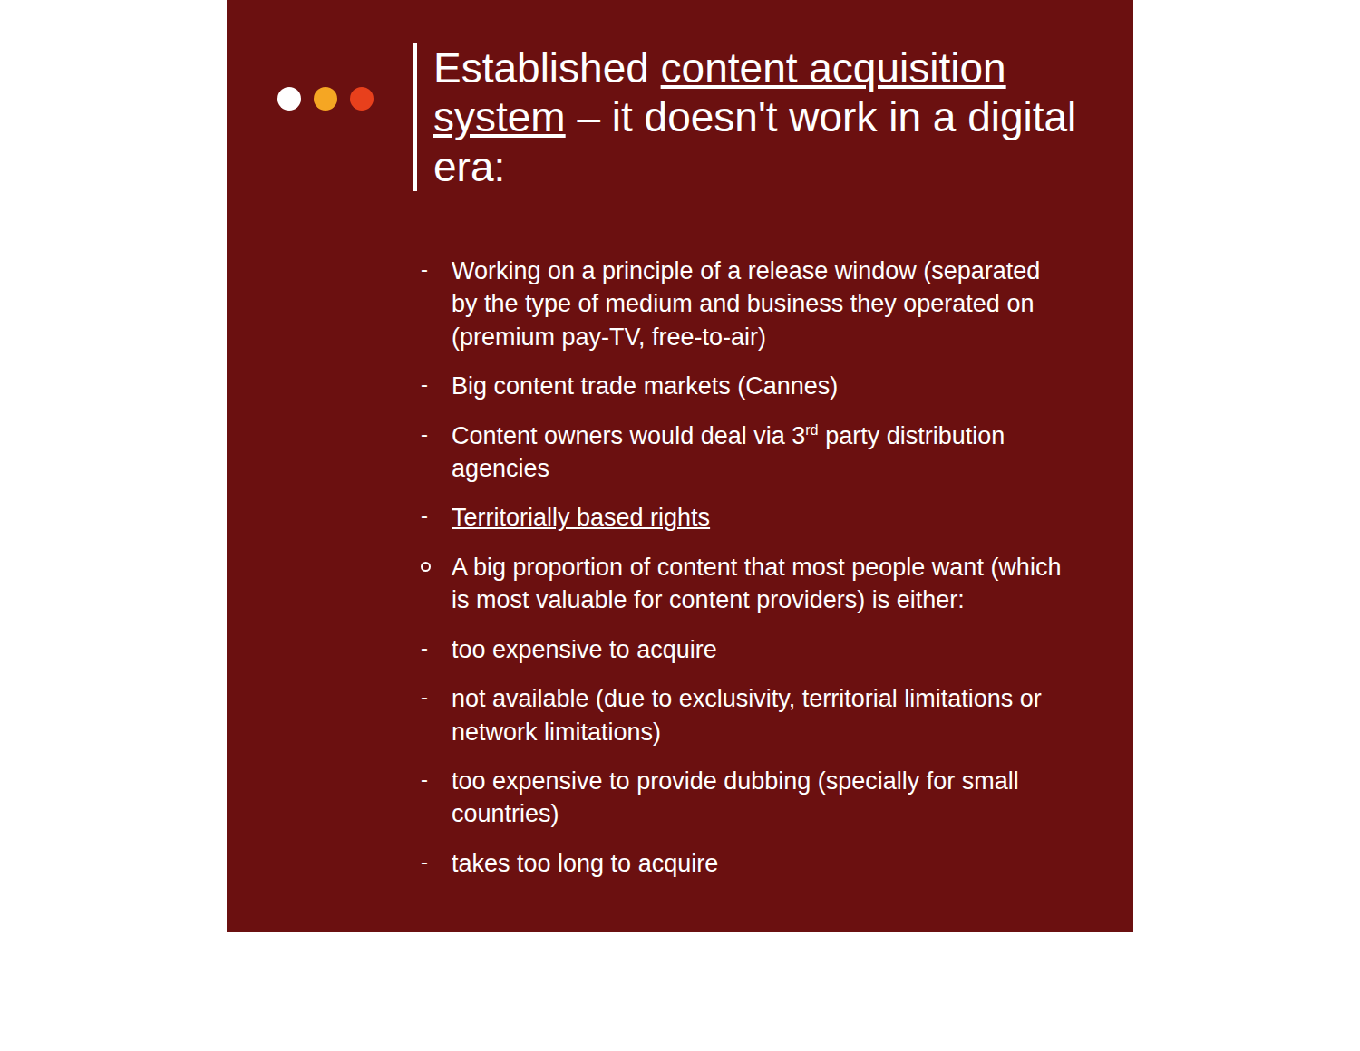Established content acquisition system – it doesn't work in a digital era:
Working on a principle of a release window (separated by the type of medium and business they operated on (premium pay-TV, free-to-air)
Big content trade markets (Cannes)
Content owners would deal via 3rd party distribution agencies
Territorially based rights
A big proportion of content that most people want (which is most valuable for content providers) is either:
too expensive to acquire
not available (due to exclusivity, territorial limitations or network limitations)
too expensive to provide dubbing (specially for small countries)
takes too long to acquire